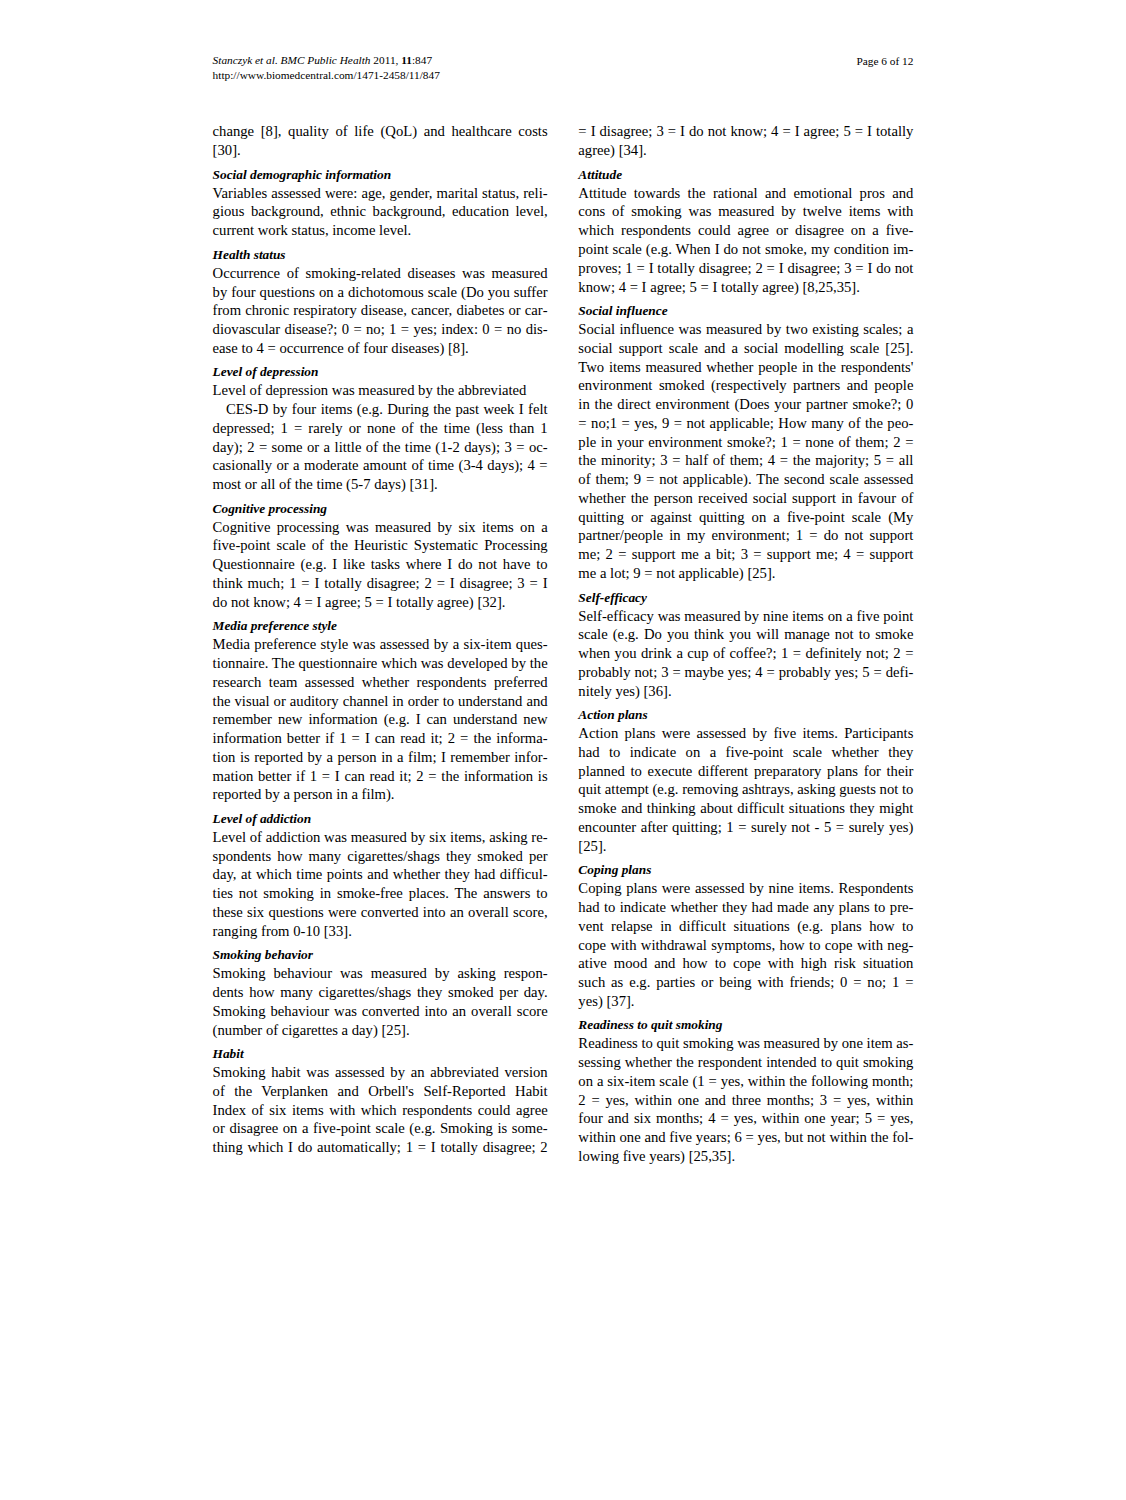Stanczyk et al. BMC Public Health 2011, 11:847
http://www.biomedcentral.com/1471-2458/11/847
Page 6 of 12
change [8], quality of life (QoL) and healthcare costs [30].
Social demographic information
Variables assessed were: age, gender, marital status, religious background, ethnic background, education level, current work status, income level.
Health status
Occurrence of smoking-related diseases was measured by four questions on a dichotomous scale (Do you suffer from chronic respiratory disease, cancer, diabetes or cardiovascular disease?; 0 = no; 1 = yes; index: 0 = no disease to 4 = occurrence of four diseases) [8].
Level of depression
Level of depression was measured by the abbreviated
CES-D by four items (e.g. During the past week I felt depressed; 1 = rarely or none of the time (less than 1 day); 2 = some or a little of the time (1-2 days); 3 = occasionally or a moderate amount of time (3-4 days); 4 = most or all of the time (5-7 days) [31].
Cognitive processing
Cognitive processing was measured by six items on a five-point scale of the Heuristic Systematic Processing Questionnaire (e.g. I like tasks where I do not have to think much; 1 = I totally disagree; 2 = I disagree; 3 = I do not know; 4 = I agree; 5 = I totally agree) [32].
Media preference style
Media preference style was assessed by a six-item questionnaire. The questionnaire which was developed by the research team assessed whether respondents preferred the visual or auditory channel in order to understand and remember new information (e.g. I can understand new information better if 1 = I can read it; 2 = the information is reported by a person in a film; I remember information better if 1 = I can read it; 2 = the information is reported by a person in a film).
Level of addiction
Level of addiction was measured by six items, asking respondents how many cigarettes/shags they smoked per day, at which time points and whether they had difficulties not smoking in smoke-free places. The answers to these six questions were converted into an overall score, ranging from 0-10 [33].
Smoking behavior
Smoking behaviour was measured by asking respondents how many cigarettes/shags they smoked per day. Smoking behaviour was converted into an overall score (number of cigarettes a day) [25].
Habit
Smoking habit was assessed by an abbreviated version of the Verplanken and Orbell's Self-Reported Habit Index of six items with which respondents could agree or disagree on a five-point scale (e.g. Smoking is something which I do automatically; 1 = I totally disagree; 2 = I disagree; 3 = I do not know; 4 = I agree; 5 = I totally agree) [34].
Attitude
Attitude towards the rational and emotional pros and cons of smoking was measured by twelve items with which respondents could agree or disagree on a five-point scale (e.g. When I do not smoke, my condition improves; 1 = I totally disagree; 2 = I disagree; 3 = I do not know; 4 = I agree; 5 = I totally agree) [8,25,35].
Social influence
Social influence was measured by two existing scales; a social support scale and a social modelling scale [25]. Two items measured whether people in the respondents' environment smoked (respectively partners and people in the direct environment (Does your partner smoke?; 0 = no;1 = yes, 9 = not applicable; How many of the people in your environment smoke?; 1 = none of them; 2 = the minority; 3 = half of them; 4 = the majority; 5 = all of them; 9 = not applicable). The second scale assessed whether the person received social support in favour of quitting or against quitting on a five-point scale (My partner/people in my environment; 1 = do not support me; 2 = support me a bit; 3 = support me; 4 = support me a lot; 9 = not applicable) [25].
Self-efficacy
Self-efficacy was measured by nine items on a five point scale (e.g. Do you think you will manage not to smoke when you drink a cup of coffee?; 1 = definitely not; 2 = probably not; 3 = maybe yes; 4 = probably yes; 5 = definitely yes) [36].
Action plans
Action plans were assessed by five items. Participants had to indicate on a five-point scale whether they planned to execute different preparatory plans for their quit attempt (e.g. removing ashtrays, asking guests not to smoke and thinking about difficult situations they might encounter after quitting; 1 = surely not - 5 = surely yes) [25].
Coping plans
Coping plans were assessed by nine items. Respondents had to indicate whether they had made any plans to prevent relapse in difficult situations (e.g. plans how to cope with withdrawal symptoms, how to cope with negative mood and how to cope with high risk situation such as e.g. parties or being with friends; 0 = no; 1 = yes) [37].
Readiness to quit smoking
Readiness to quit smoking was measured by one item assessing whether the respondent intended to quit smoking on a six-item scale (1 = yes, within the following month; 2 = yes, within one and three months; 3 = yes, within four and six months; 4 = yes, within one year; 5 = yes, within one and five years; 6 = yes, but not within the following five years) [25,35].